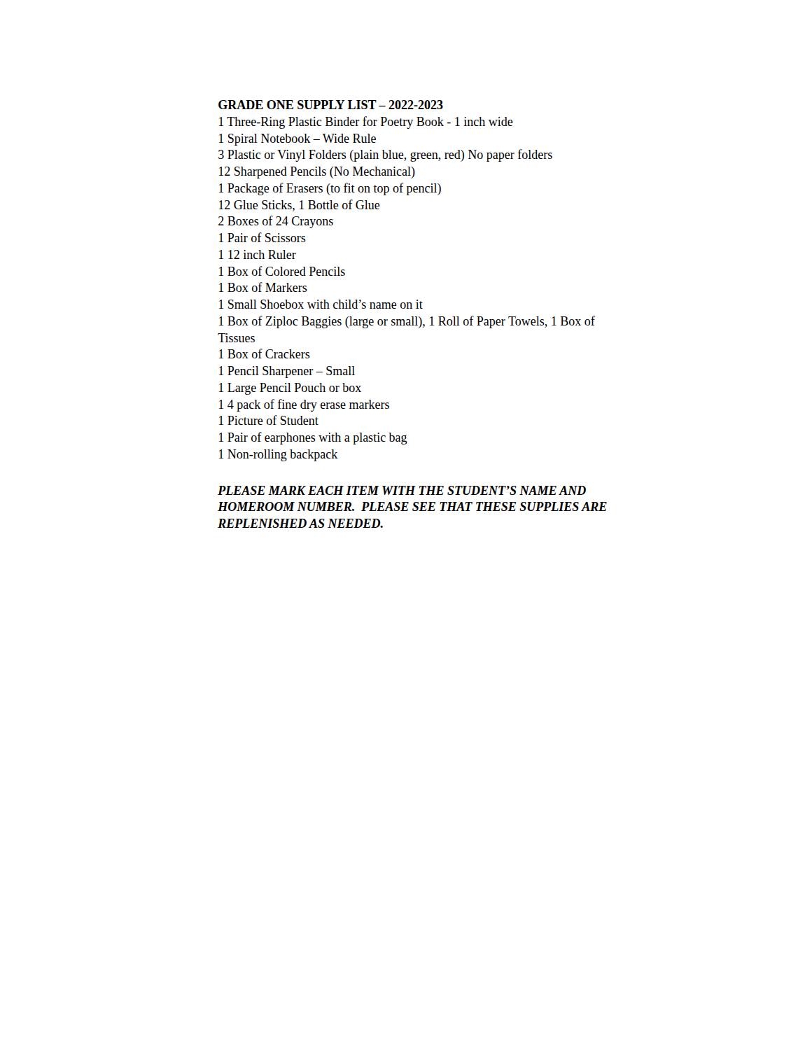GRADE ONE SUPPLY LIST – 2022-2023
1 Three-Ring Plastic Binder for Poetry Book - 1 inch wide
1 Spiral Notebook – Wide Rule
3 Plastic or Vinyl Folders (plain blue, green, red) No paper folders
12 Sharpened Pencils (No Mechanical)
1 Package of Erasers (to fit on top of pencil)
12 Glue Sticks, 1 Bottle of Glue
2 Boxes of 24 Crayons
1 Pair of Scissors
1 12 inch Ruler
1 Box of Colored Pencils
1 Box of Markers
1 Small Shoebox with child’s name on it
1 Box of Ziploc Baggies (large or small), 1 Roll of Paper Towels, 1 Box of Tissues
1 Box of Crackers
1 Pencil Sharpener – Small
1 Large Pencil Pouch or box
1 4 pack of fine dry erase markers
1 Picture of Student
1 Pair of earphones with a plastic bag
1 Non-rolling backpack
PLEASE MARK EACH ITEM WITH THE STUDENT’S NAME AND HOMEROOM NUMBER. PLEASE SEE THAT THESE SUPPLIES ARE REPLENISHED AS NEEDED.